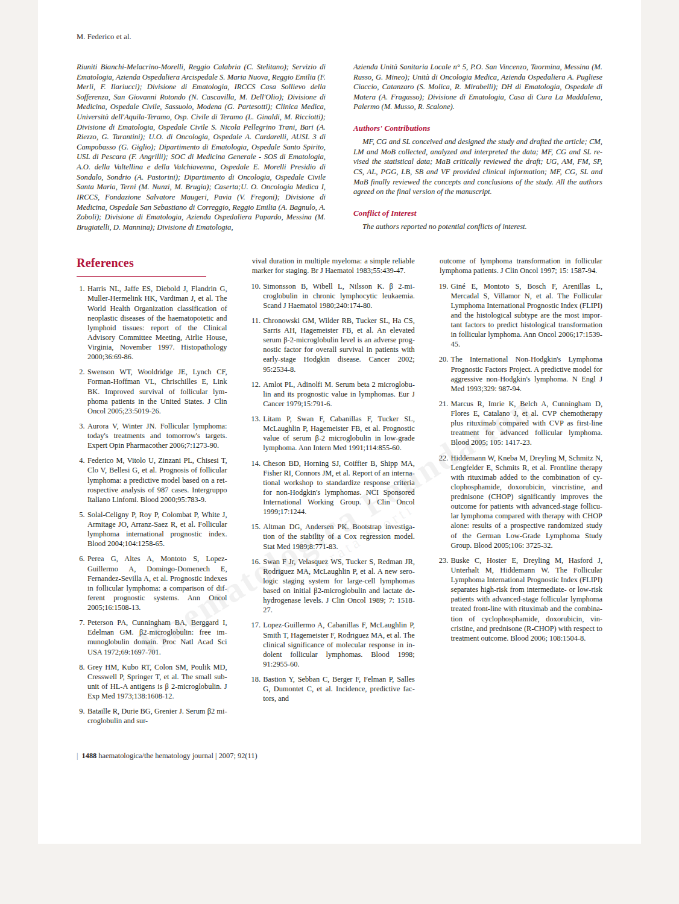M. Federico et al.
Riuniti Bianchi-Melacrino-Morelli, Reggio Calabria (C. Stelitano); Servizio di Ematologia, Azienda Ospedaliera Arcispedale S. Maria Nuova, Reggio Emilia (F. Merli, F. Ilariucci); Divisione di Ematologia, IRCCS Casa Sollievo della Sofferenza, San Giovanni Rotondo (N. Cascavilla, M. Dell'Olio); Divisione di Medicina, Ospedale Civile, Sassuolo, Modena (G. Partesotti); Clinica Medica, Università dell'Aquila-Teramo, Osp. Civile di Teramo (L. Ginaldi, M. Ricciotti); Divisione di Ematologia, Ospedale Civile S. Nicola Pellegrino Trani, Bari (A. Riezzo, G. Tarantini); U.O. di Oncologia, Ospedale A. Cardarelli, AUSL 3 di Campobasso (G. Giglio); Dipartimento di Ematologia, Ospedale Santo Spirito, USL di Pescara (F. Angrilli); SOC di Medicina Generale - SOS di Ematologia, A.O. della Valtellina e della Valchiavenna, Ospedale E. Morelli Presidio di Sondalo, Sondrio (A. Pastorini); Dipartimento di Oncologia, Ospedale Civile Santa Maria, Terni (M. Nunzi, M. Brugia); Caserta;U. O. Oncologia Medica I, IRCCS, Fondazione Salvatore Maugeri, Pavia (V. Fregoni); Divisione di Medicina, Ospedale San Sebastiano di Correggio, Reggio Emilia (A. Bagnulo, A. Zoboli); Divisione di Ematologia, Azienda Ospedaliera Papardo, Messina (M. Brugiatelli, D. Mannina); Divisione di Ematologia,
Azienda Unità Sanitaria Locale n° 5, P.O. San Vincenzo, Taormina, Messina (M. Russo, G. Mineo); Unità di Oncologia Medica, Azienda Ospedaliera A. Pugliese Ciaccio, Catanzaro (S. Molica, R. Mirabelli); DH di Ematologia, Ospedale di Matera (A. Fragasso); Divisione di Ematologia, Casa di Cura La Maddalena, Palermo (M. Musso, R. Scalone).
Authors' Contributions
MF, CG and SL conceived and designed the study and drafted the article; CM, LM and MoB collected, analyzed and interpreted the data; MF, CG and SL revised the statistical data; MaB critically reviewed the draft; UG, AM, FM, SP, CS, AL, PGG, LB, SB and VF provided clinical information; MF, CG, SL and MaB finally reviewed the concepts and conclusions of the study. All the authors agreed on the final version of the manuscript.
Conflict of Interest
The authors reported no potential conflicts of interest.
Haematologica Foundation © Ferrata Storti
References
Harris NL, Jaffe ES, Diebold J, Flandrin G, Muller-Hermelink HK, Vardiman J, et al. The World Health Organization classification of neoplastic diseases of the haematopoietic and lymphoid tissues: report of the Clinical Advisory Committee Meeting, Airlie House, Virginia, November 1997. Histopathology 2000;36:69-86.
Swenson WT, Wooldridge JE, Lynch CF, Forman-Hoffman VL, Chrischilles E, Link BK. Improved survival of follicular lymphoma patients in the United States. J Clin Oncol 2005;23:5019-26.
Aurora V, Winter JN. Follicular lymphoma: today's treatments and tomorrow's targets. Expert Opin Pharmacother 2006;7:1273-90.
Federico M, Vitolo U, Zinzani PL, Chisesi T, Clo V, Bellesi G, et al. Prognosis of follicular lymphoma: a predictive model based on a retrospective analysis of 987 cases. Intergruppo Italiano Linfomi. Blood 2000;95:783-9.
Solal-Celigny P, Roy P, Colombat P, White J, Armitage JO, Arranz-Saez R, et al. Follicular lymphoma international prognostic index. Blood 2004;104:1258-65.
Perea G, Altes A, Montoto S, Lopez-Guillermo A, Domingo-Domenech E, Fernandez-Sevilla A, et al. Prognostic indexes in follicular lymphoma: a comparison of different prognostic systems. Ann Oncol 2005;16:1508-13.
Peterson PA, Cunningham BA, Berggard I, Edelman GM. β2-microglobulin: free immunoglobulin domain. Proc Natl Acad Sci USA 1972;69:1697-701.
Grey HM, Kubo RT, Colon SM, Poulik MD, Cresswell P, Springer T, et al. The small subunit of HL-A antigens is β 2-microglobulin. J Exp Med 1973;138:1608-12.
Bataille R, Durie BG, Grenier J. Serum β2 microglobulin and sur-
vival duration in multiple myeloma: a simple reliable marker for staging. Br J Haematol 1983;55:439-47.
Simonsson B, Wibell L, Nilsson K. β 2-microglobulin in chronic lymphocytic leukaemia. Scand J Haematol 1980;240:174-80.
Chronowski GM, Wilder RB, Tucker SL, Ha CS, Sarris AH, Hagemeister FB, et al. An elevated serum β-2-microglobulin level is an adverse prognostic factor for overall survival in patients with early-stage Hodgkin disease. Cancer 2002; 95:2534-8.
Amlot PL, Adinolfi M. Serum beta 2 microglobulin and its prognostic value in lymphomas. Eur J Cancer 1979;15:791-6.
Litam P, Swan F, Cabanillas F, Tucker SL, McLaughlin P, Hagemeister FB, et al. Prognostic value of serum β-2 microglobulin in low-grade lymphoma. Ann Intern Med 1991;114:855-60.
Cheson BD, Horning SJ, Coiffier B, Shipp MA, Fisher RI, Connors JM, et al. Report of an international workshop to standardize response criteria for non-Hodgkin's lymphomas. NCI Sponsored International Working Group. J Clin Oncol 1999;17:1244.
Altman DG, Andersen PK. Bootstrap investigation of the stability of a Cox regression model. Stat Med 1989;8:771-83.
Swan F Jr, Velasquez WS, Tucker S, Redman JR, Rodriguez MA, McLaughlin P, et al. A new serologic staging system for large-cell lymphomas based on initial β2-microglobulin and lactate dehydrogenase levels. J Clin Oncol 1989; 7: 1518-27.
Lopez-Guillermo A, Cabanillas F, McLaughlin P, Smith T, Hagemeister F, Rodriguez MA, et al. The clinical significance of molecular response in indolent follicular lymphomas. Blood 1998; 91:2955-60.
Bastion Y, Sebban C, Berger F, Felman P, Salles G, Dumontet C, et al. Incidence, predictive factors, and
outcome of lymphoma transformation in follicular lymphoma patients. J Clin Oncol 1997; 15: 1587-94.
Giné E, Montoto S, Bosch F, Arenillas L, Mercadal S, Villamor N, et al. The Follicular Lymphoma International Prognostic Index (FLIPI) and the histological subtype are the most important factors to predict histological transformation in follicular lymphoma. Ann Oncol 2006;17:1539-45.
The International Non-Hodgkin's Lymphoma Prognostic Factors Project. A predictive model for aggressive non-Hodgkin's lymphoma. N Engl J Med 1993;329: 987-94.
Marcus R, Imrie K, Belch A, Cunningham D, Flores E, Catalano J, et al. CVP chemotherapy plus rituximab compared with CVP as first-line treatment for advanced follicular lymphoma. Blood 2005; 105: 1417-23.
Hiddemann W, Kneba M, Dreyling M, Schmitz N, Lengfelder E, Schmits R, et al. Frontline therapy with rituximab added to the combination of cyclophosphamide, doxorubicin, vincristine, and prednisone (CHOP) significantly improves the outcome for patients with advanced-stage follicular lymphoma compared with therapy with CHOP alone: results of a prospective randomized study of the German Low-Grade Lymphoma Study Group. Blood 2005;106: 3725-32.
Buske C, Hoster E, Dreyling M, Hasford J, Unterhalt M, Hiddemann W. The Follicular Lymphoma International Prognostic Index (FLIPI) separates high-risk from intermediate- or low-risk patients with advanced-stage follicular lymphoma treated front-line with rituximab and the combination of cyclophosphamide, doxorubicin, vincristine, and prednisone (R-CHOP) with respect to treatment outcome. Blood 2006; 108:1504-8.
|1488 haematologica/the hematology journal | 2007; 92(11)